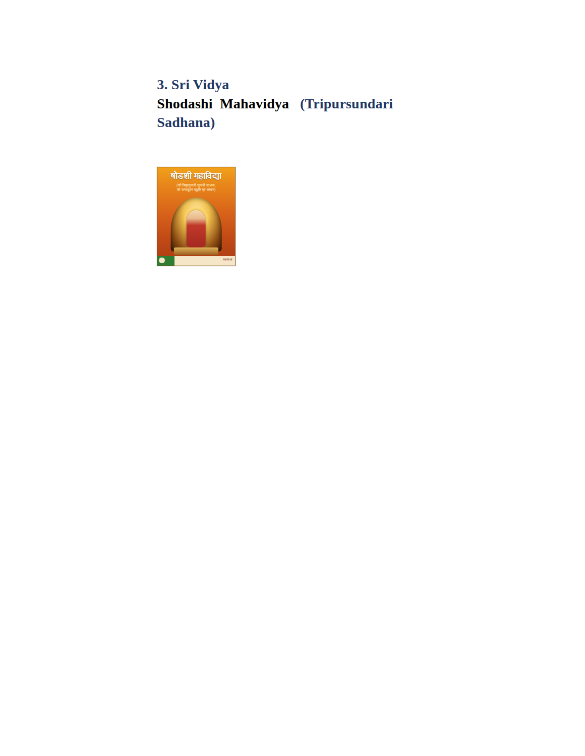3. Sri Vidya Shodashi Mahavidya (Tripursundari Sadhana)
षोडशी महाविद्या
(श्री त्रिपुरसुन्दरी सुन्दरी साधना,
श्री यन्त्र पूजन पद्धति एवं स्तवन)
प्रकाशक